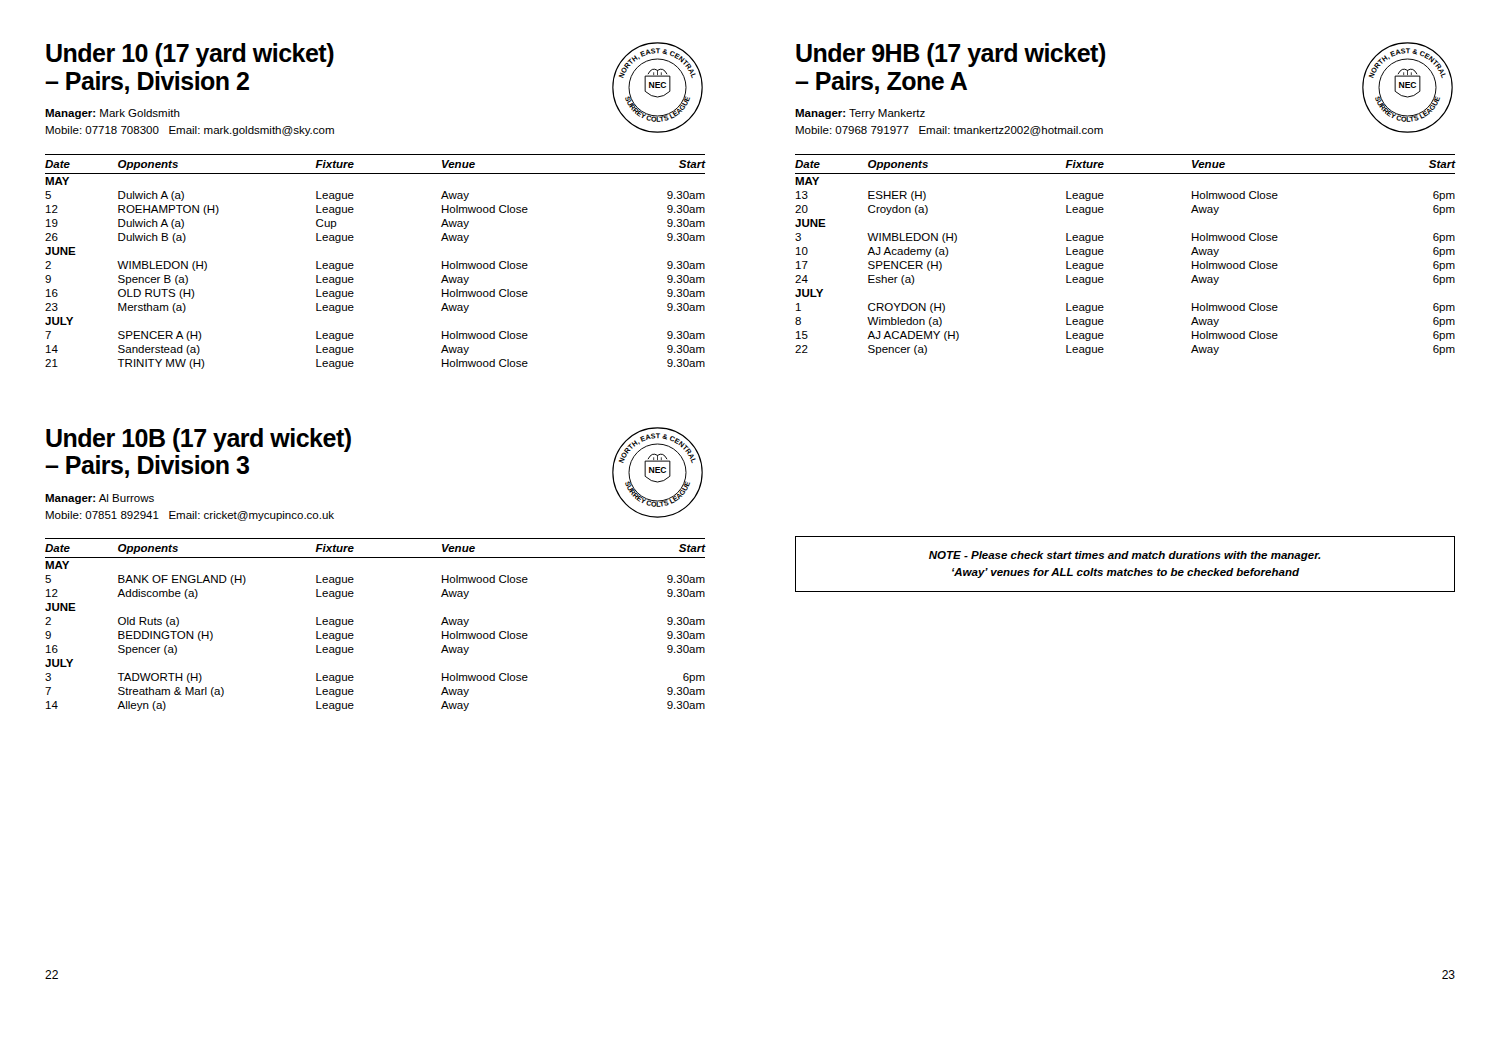NORTH, EAST & CENTRAL SURREY COLTS LEAGUE NEC
Under 10 (17 yard wicket)
– Pairs, Division 2
Manager: Mark Goldsmith
Mobile: 07718 708300 Email: mark.goldsmith@sky.com
| Date | Opponents | Fixture | Venue | Start |
| --- | --- | --- | --- | --- |
| MAY |
| 5 | Dulwich A (a) | League | Away | 9.30am |
| 12 | ROEHAMPTON (H) | League | Holmwood Close | 9.30am |
| 19 | Dulwich A (a) | Cup | Away | 9.30am |
| 26 | Dulwich B (a) | League | Away | 9.30am |
| JUNE |
| 2 | WIMBLEDON (H) | League | Holmwood Close | 9.30am |
| 9 | Spencer B (a) | League | Away | 9.30am |
| 16 | OLD RUTS (H) | League | Holmwood Close | 9.30am |
| 23 | Merstham (a) | League | Away | 9.30am |
| JULY |
| 7 | SPENCER A (H) | League | Holmwood Close | 9.30am |
| 14 | Sanderstead (a) | League | Away | 9.30am |
| 21 | TRINITY MW (H) | League | Holmwood Close | 9.30am |
NORTH, EAST & CENTRAL SURREY COLTS LEAGUE NEC
Under 10B (17 yard wicket)
– Pairs, Division 3
Manager: Al Burrows
Mobile: 07851 892941 Email: cricket@mycupinco.co.uk
| Date | Opponents | Fixture | Venue | Start |
| --- | --- | --- | --- | --- |
| MAY |
| 5 | BANK OF ENGLAND (H) | League | Holmwood Close | 9.30am |
| 12 | Addiscombe (a) | League | Away | 9.30am |
| JUNE |
| 2 | Old Ruts (a) | League | Away | 9.30am |
| 9 | BEDDINGTON (H) | League | Holmwood Close | 9.30am |
| 16 | Spencer (a) | League | Away | 9.30am |
| JULY |
| 3 | TADWORTH (H) | League | Holmwood Close | 6pm |
| 7 | Streatham & Marl (a) | League | Away | 9.30am |
| 14 | Alleyn (a) | League | Away | 9.30am |
22
NORTH, EAST & CENTRAL SURREY COLTS LEAGUE NEC
Under 9HB (17 yard wicket)
– Pairs, Zone A
Manager: Terry Mankertz
Mobile: 07968 791977 Email: tmankertz2002@hotmail.com
| Date | Opponents | Fixture | Venue | Start |
| --- | --- | --- | --- | --- |
| MAY |
| 13 | ESHER (H) | League | Holmwood Close | 6pm |
| 20 | Croydon (a) | League | Away | 6pm |
| JUNE |
| 3 | WIMBLEDON (H) | League | Holmwood Close | 6pm |
| 10 | AJ Academy (a) | League | Away | 6pm |
| 17 | SPENCER (H) | League | Holmwood Close | 6pm |
| 24 | Esher (a) | League | Away | 6pm |
| JULY |
| 1 | CROYDON (H) | League | Holmwood Close | 6pm |
| 8 | Wimbledon (a) | League | Away | 6pm |
| 15 | AJ ACADEMY (H) | League | Holmwood Close | 6pm |
| 22 | Spencer (a) | League | Away | 6pm |
NOTE - Please check start times and match durations with the manager.
‘Away’ venues for ALL colts matches to be checked beforehand
23